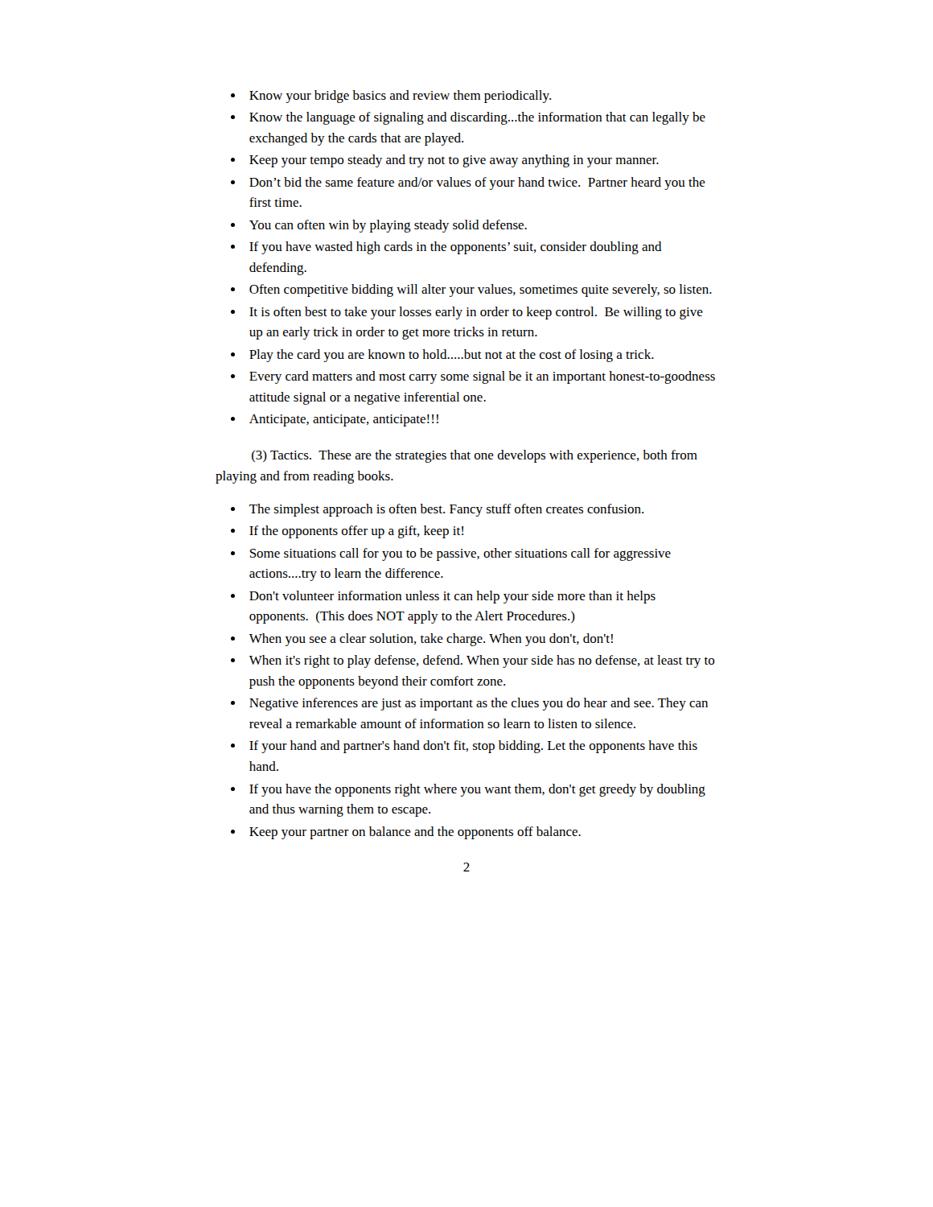Know your bridge basics and review them periodically.
Know the language of signaling and discarding...the information that can legally be exchanged by the cards that are played.
Keep your tempo steady and try not to give away anything in your manner.
Don’t bid the same feature and/or values of your hand twice. Partner heard you the first time.
You can often win by playing steady solid defense.
If you have wasted high cards in the opponents’ suit, consider doubling and defending.
Often competitive bidding will alter your values, sometimes quite severely, so listen.
It is often best to take your losses early in order to keep control. Be willing to give up an early trick in order to get more tricks in return.
Play the card you are known to hold.....but not at the cost of losing a trick.
Every card matters and most carry some signal be it an important honest-to-goodness attitude signal or a negative inferential one.
Anticipate, anticipate, anticipate!!!
(3) Tactics. These are the strategies that one develops with experience, both from playing and from reading books.
The simplest approach is often best. Fancy stuff often creates confusion.
If the opponents offer up a gift, keep it!
Some situations call for you to be passive, other situations call for aggressive actions....try to learn the difference.
Don't volunteer information unless it can help your side more than it helps opponents. (This does NOT apply to the Alert Procedures.)
When you see a clear solution, take charge. When you don't, don't!
When it's right to play defense, defend. When your side has no defense, at least try to push the opponents beyond their comfort zone.
Negative inferences are just as important as the clues you do hear and see. They can reveal a remarkable amount of information so learn to listen to silence.
If your hand and partner's hand don't fit, stop bidding. Let the opponents have this hand.
If you have the opponents right where you want them, don't get greedy by doubling and thus warning them to escape.
Keep your partner on balance and the opponents off balance.
2